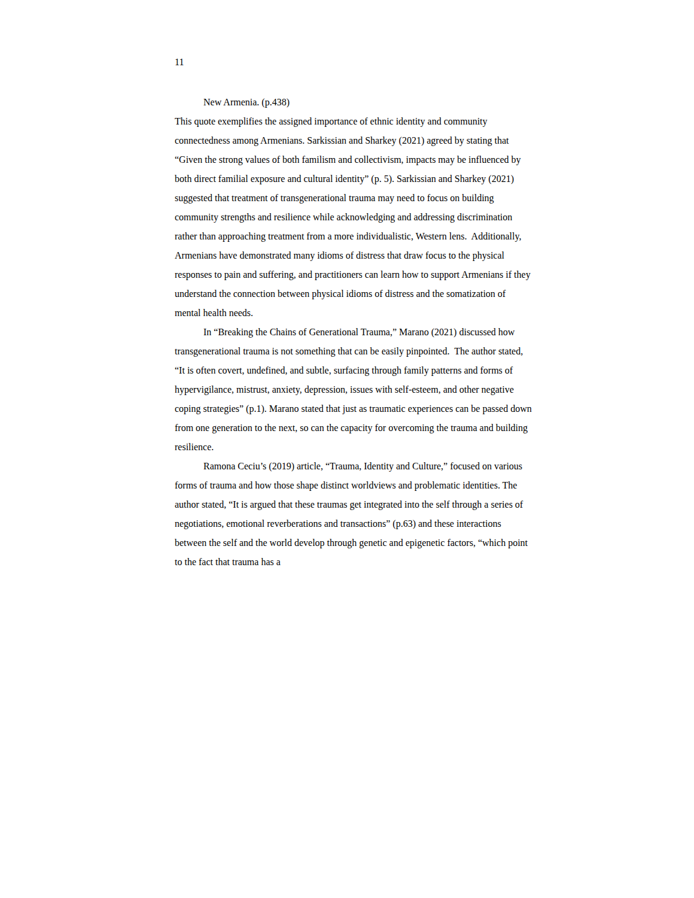11
New Armenia. (p.438)
This quote exemplifies the assigned importance of ethnic identity and community connectedness among Armenians. Sarkissian and Sharkey (2021) agreed by stating that “Given the strong values of both familism and collectivism, impacts may be influenced by both direct familial exposure and cultural identity” (p. 5). Sarkissian and Sharkey (2021) suggested that treatment of transgenerational trauma may need to focus on building community strengths and resilience while acknowledging and addressing discrimination rather than approaching treatment from a more individualistic, Western lens. Additionally, Armenians have demonstrated many idioms of distress that draw focus to the physical responses to pain and suffering, and practitioners can learn how to support Armenians if they understand the connection between physical idioms of distress and the somatization of mental health needs.
In “Breaking the Chains of Generational Trauma,” Marano (2021) discussed how transgenerational trauma is not something that can be easily pinpointed. The author stated, “It is often covert, undefined, and subtle, surfacing through family patterns and forms of hypervigilance, mistrust, anxiety, depression, issues with self-esteem, and other negative coping strategies” (p.1). Marano stated that just as traumatic experiences can be passed down from one generation to the next, so can the capacity for overcoming the trauma and building resilience.
Ramona Ceciu’s (2019) article, “Trauma, Identity and Culture,” focused on various forms of trauma and how those shape distinct worldviews and problematic identities. The author stated, “It is argued that these traumas get integrated into the self through a series of negotiations, emotional reverberations and transactions” (p.63) and these interactions between the self and the world develop through genetic and epigenetic factors, “which point to the fact that trauma has a